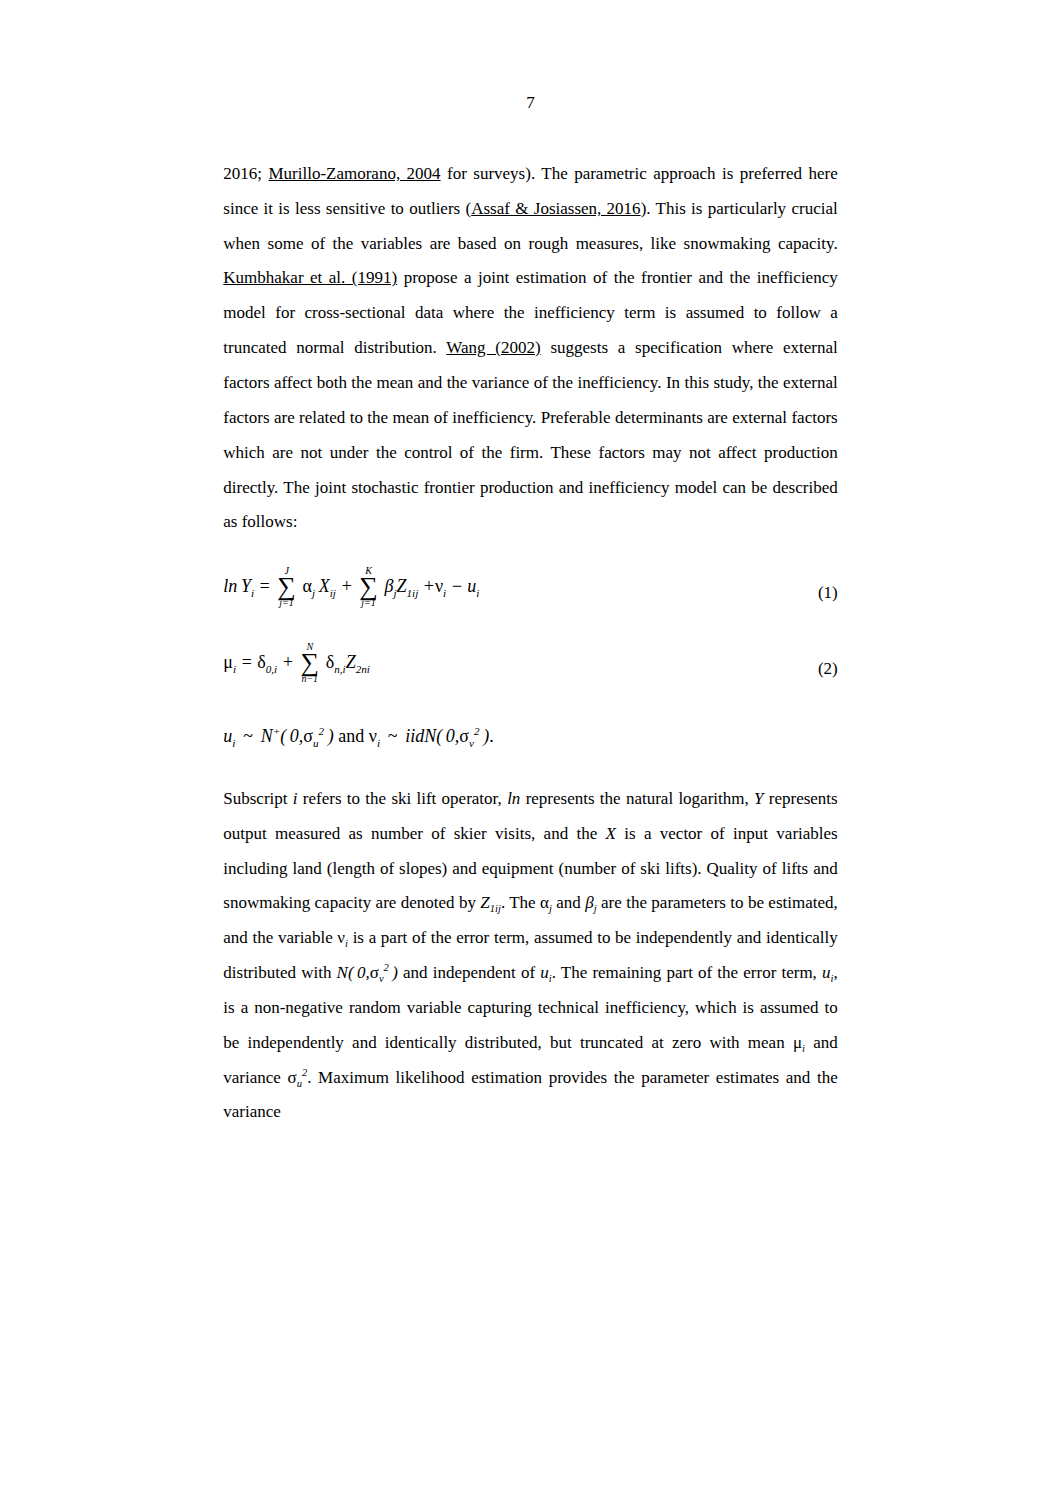7
2016; Murillo-Zamorano, 2004 for surveys). The parametric approach is preferred here since it is less sensitive to outliers (Assaf & Josiassen, 2016). This is particularly crucial when some of the variables are based on rough measures, like snowmaking capacity. Kumbhakar et al. (1991) propose a joint estimation of the frontier and the inefficiency model for cross-sectional data where the inefficiency term is assumed to follow a truncated normal distribution. Wang (2002) suggests a specification where external factors affect both the mean and the variance of the inefficiency. In this study, the external factors are related to the mean of inefficiency. Preferable determinants are external factors which are not under the control of the firm. These factors may not affect production directly. The joint stochastic frontier production and inefficiency model can be described as follows:
ln Yi = J∑j=1 αj Xij + K∑j=1 βjZ1ij +νi − ui (1)
μi = δ0,i + N∑n−1 δn,iZ2ni (2)
ui ~ N+( 0,σu2 ) and νi ~ iidN( 0,σv2 ).
Subscript i refers to the ski lift operator, ln represents the natural logarithm, Y represents output measured as number of skier visits, and the X is a vector of input variables including land (length of slopes) and equipment (number of ski lifts). Quality of lifts and snowmaking capacity are denoted by Z1ij. The αj and βj are the parameters to be estimated, and the variable νi is a part of the error term, assumed to be independently and identically distributed with N( 0,σv2 ) and independent of ui. The remaining part of the error term, ui, is a non-negative random variable capturing technical inefficiency, which is assumed to be independently and identically distributed, but truncated at zero with mean μi and variance σu2. Maximum likelihood estimation provides the parameter estimates and the variance